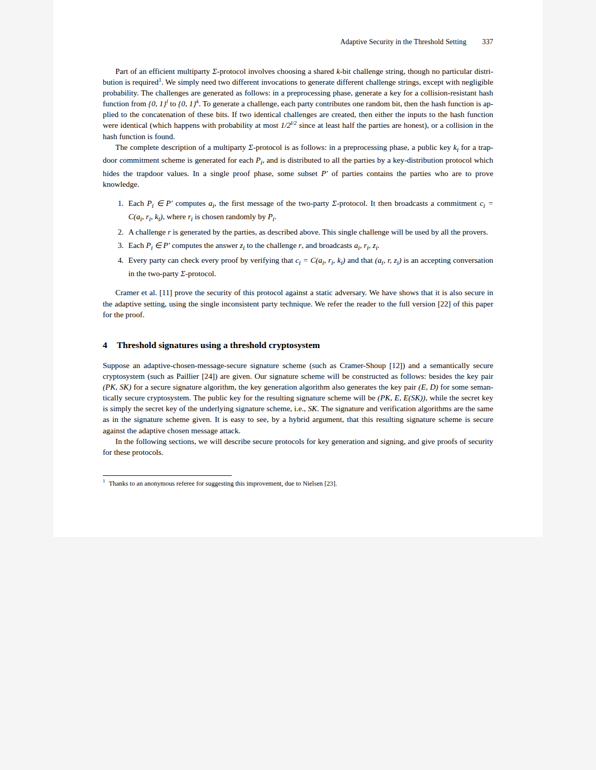Adaptive Security in the Threshold Setting337
Part of an efficient multiparty Σ-protocol involves choosing a shared k-bit challenge string, though no particular distribution is required1. We simply need two different invocations to generate different challenge strings, except with negligible probability. The challenges are generated as follows: in a preprocessing phase, generate a key for a collision-resistant hash function from {0, 1}l to {0, 1}k. To generate a challenge, each party contributes one random bit, then the hash function is applied to the concatenation of these bits. If two identical challenges are created, then either the inputs to the hash function were identical (which happens with probability at most 1/2l/2 since at least half the parties are honest), or a collision in the hash function is found.
The complete description of a multiparty Σ-protocol is as follows: in a preprocessing phase, a public key ki for a trapdoor commitment scheme is generated for each Pi, and is distributed to all the parties by a key-distribution protocol which hides the trapdoor values. In a single proof phase, some subset P′ of parties contains the parties who are to prove knowledge.
Each Pi ∈ P′ computes ai, the first message of the two-party Σ-protocol. It then broadcasts a commitment ci = C(ai, ri, ki), where ri is chosen randomly by Pi.
A challenge r is generated by the parties, as described above. This single challenge will be used by all the provers.
Each Pi ∈ P′ computes the answer zi to the challenge r, and broadcasts ai, ri, zi.
Every party can check every proof by verifying that ci = C(ai, ri, ki) and that (ai, r, zi) is an accepting conversation in the two-party Σ-protocol.
Cramer et al. [11] prove the security of this protocol against a static adversary. We have shows that it is also secure in the adaptive setting, using the single inconsistent party technique. We refer the reader to the full version [22] of this paper for the proof.
4 Threshold signatures using a threshold cryptosystem
Suppose an adaptive-chosen-message-secure signature scheme (such as Cramer-Shoup [12]) and a semantically secure cryptosystem (such as Paillier [24]) are given. Our signature scheme will be constructed as follows: besides the key pair (PK, SK) for a secure signature algorithm, the key generation algorithm also generates the key pair (E, D) for some semantically secure cryptosystem. The public key for the resulting signature scheme will be (PK, E, E(SK)), while the secret key is simply the secret key of the underlying signature scheme, i.e., SK. The signature and verification algorithms are the same as in the signature scheme given. It is easy to see, by a hybrid argument, that this resulting signature scheme is secure against the adaptive chosen message attack.
In the following sections, we will describe secure protocols for key generation and signing, and give proofs of security for these protocols.
1 Thanks to an anonymous referee for suggesting this improvement, due to Nielsen [23].